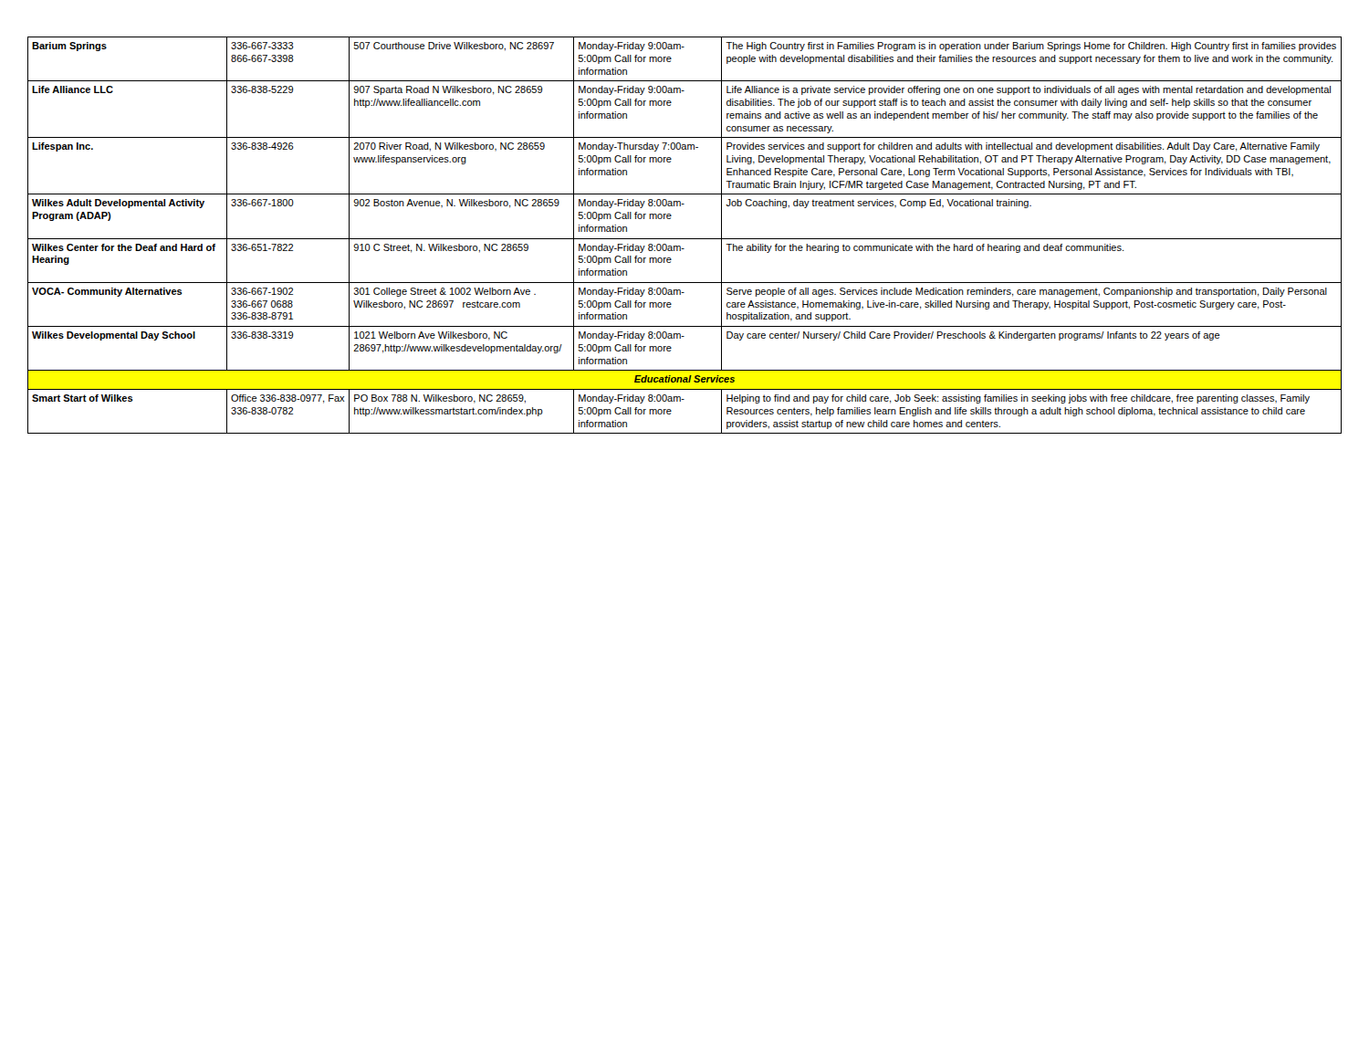| Barium Springs | 336-667-3333 866-667-3398 | 507 Courthouse Drive Wilkesboro, NC 28697 | Monday-Friday 9:00am-5:00pm Call for more information | The High Country first in Families Program is in operation under Barium Springs Home for Children. High Country first in families provides people with developmental disabilities and their families the resources and support necessary for them to live and work in the community. |
| Life Alliance LLC | 336-838-5229 | 907 Sparta Road N Wilkesboro, NC 28659 http://www.lifealliancellc.com | Monday-Friday 9:00am-5:00pm Call for more information | Life Alliance is a private service provider offering one on one support to individuals of all ages with mental retardation and developmental disabilities. The job of our support staff is to teach and assist the consumer with daily living and self- help skills so that the consumer remains and active as well as an independent member of his/ her community. The staff may also provide support to the families of the consumer as necessary. |
| Lifespan Inc. | 336-838-4926 | 2070 River Road, N Wilkesboro, NC 28659 www.lifespanservices.org | Monday-Thursday 7:00am-5:00pm Call for more information | Provides services and support for children and adults with intellectual and development disabilities. Adult Day Care, Alternative Family Living, Developmental Therapy, Vocational Rehabilitation, OT and PT Therapy Alternative Program, Day Activity, DD Case management, Enhanced Respite Care, Personal Care, Long Term Vocational Supports, Personal Assistance, Services for Individuals with TBI, Traumatic Brain Injury, ICF/MR targeted Case Management, Contracted Nursing, PT and FT. |
| Wilkes Adult Developmental Activity Program (ADAP) | 336-667-1800 | 902 Boston Avenue, N. Wilkesboro, NC 28659 | Monday-Friday 8:00am-5:00pm Call for more information | Job Coaching, day treatment services, Comp Ed, Vocational training. |
| Wilkes Center for the Deaf and Hard of Hearing | 336-651-7822 | 910 C Street, N. Wilkesboro, NC 28659 | Monday-Friday 8:00am-5:00pm Call for more information | The ability for the hearing to communicate with the hard of hearing and deaf communities. |
| VOCA- Community Alternatives | 336-667-1902 336-667 0688 336-838-8791 | 301 College Street & 1002 Welborn Ave . Wilkesboro, NC 28697 restcare.com | Monday-Friday 8:00am-5:00pm Call for more information | Serve people of all ages. Services include Medication reminders, care management, Companionship and transportation, Daily Personal care Assistance, Homemaking, Live-in-care, skilled Nursing and Therapy, Hospital Support, Post-cosmetic Surgery care, Post-hospitalization, and support. |
| Wilkes Developmental Day School | 336-838-3319 | 1021 Welborn Ave Wilkesboro, NC 28697,http://www.wilkesdevelopmentalday.org/ | Monday-Friday 8:00am-5:00pm Call for more information | Day care center/ Nursery/ Child Care Provider/ Preschools & Kindergarten programs/ Infants to 22 years of age |
| Educational Services |
| Smart Start of Wilkes | Office 336-838-0977, Fax 336-838-0782 | PO Box 788 N. Wilkesboro, NC 28659, http://www.wilkessmartstart.com/index.php | Monday-Friday 8:00am-5:00pm Call for more information | Helping to find and pay for child care, Job Seek: assisting families in seeking jobs with free childcare, free parenting classes, Family Resources centers, help families learn English and life skills through a adult high school diploma, technical assistance to child care providers, assist startup of new child care homes and centers. |